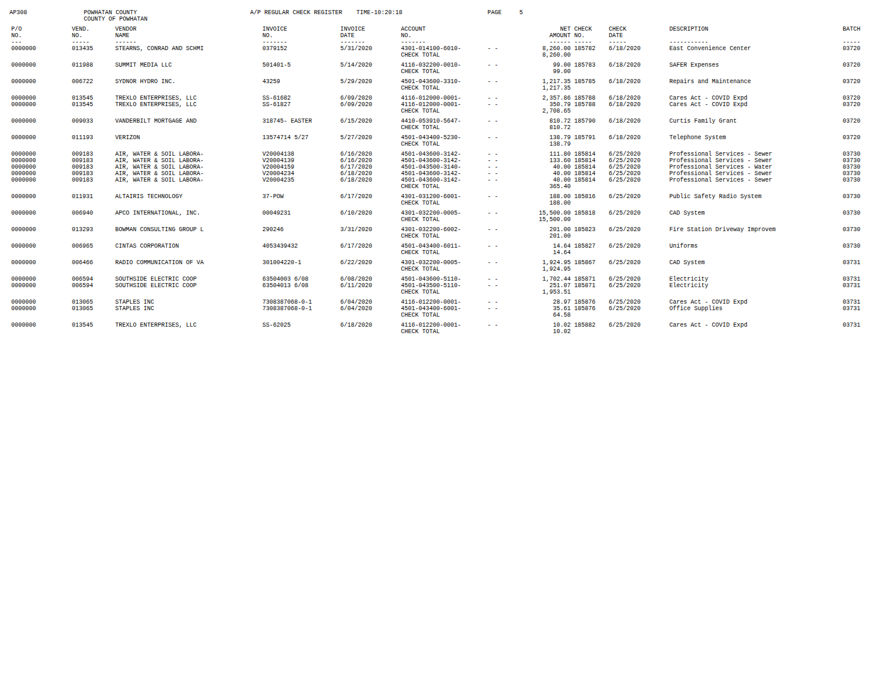AP308 POWHATAN COUNTY A/P REGULAR CHECK REGISTER TIME-10:20:18 PAGE 5 COUNTY OF POWHATAN
| P/O NO. --- | VEND. NO. ----- | VENDOR NAME ------ | INVOICE NO. ------- | INVOICE DATE ------- | ACCOUNT NO. ------- | | NET AMOUNT ------ | CHECK NO. ----- | CHECK DATE ----- | DESCRIPTION ----------- | BATCH ----- |
| --- | --- | --- | --- | --- | --- | --- | --- | --- | --- | --- | --- |
| 0000000 | 013435 | STEARNS, CONRAD AND SCHMI | 0379152 | 5/31/2020 | 4301-014100-6010- | - - | 8,260.00 | 185782 | 6/18/2020 | East Convenience Center | 03720 |
| | | | | | CHECK TOTAL | | 8,260.00 | | | | |
| 0000000 | 011988 | SUMMIT MEDIA LLC | 501401-5 | 5/14/2020 | 4116-032200-0010- | - - | 99.00 | 185783 | 6/18/2020 | SAFER Expenses | 03720 |
| | | | | | CHECK TOTAL | | 99.00 | | | | |
| 0000000 | 006722 | SYDNOR HYDRO INC. | 43259 | 5/29/2020 | 4501-043600-3310- | - - | 1,217.35 | 185785 | 6/18/2020 | Repairs and Maintenance | 03720 |
| | | | | | CHECK TOTAL | | 1,217.35 | | | | |
| 0000000 | 013545 | TREXLO ENTERPRISES, LLC | SS-61682 | 6/09/2020 | 4116-012000-0001- | - - | 2,357.86 | 185788 | 6/18/2020 | Cares Act - COVID Expd | 03720 |
| 0000000 | 013545 | TREXLO ENTERPRISES, LLC | SS-61827 | 6/09/2020 | 4116-012000-0001- | - - | 350.79 | 185788 | 6/18/2020 | Cares Act - COVID Expd | 03720 |
| | | | | | CHECK TOTAL | | 2,708.65 | | | | |
| 0000000 | 009033 | VANDERBILT MORTGAGE AND | 318745- EASTER | 6/15/2020 | 4410-053910-5647- | - - | 810.72 | 185790 | 6/18/2020 | Curtis Family Grant | 03720 |
| | | | | | CHECK TOTAL | | 810.72 | | | | |
| 0000000 | 011193 | VERIZON | 13574714 5/27 | 5/27/2020 | 4501-043400-5230- | - - | 138.79 | 185791 | 6/18/2020 | Telephone System | 03720 |
| | | | | | CHECK TOTAL | | 138.79 | | | | |
| 0000000 | 009183 | AIR, WATER & SOIL LABORA- | V20004138 | 6/16/2020 | 4501-043600-3142- | - - | 111.80 | 185814 | 6/25/2020 | Professional Services - Sewer | 03730 |
| 0000000 | 009183 | AIR, WATER & SOIL LABORA- | V20004139 | 6/16/2020 | 4501-043600-3142- | - - | 133.60 | 185814 | 6/25/2020 | Professional Services - Sewer | 03730 |
| 0000000 | 009183 | AIR, WATER & SOIL LABORA- | V20004159 | 6/17/2020 | 4501-043500-3140- | - - | 40.00 | 185814 | 6/25/2020 | Professional Services - Water | 03730 |
| 0000000 | 009183 | AIR, WATER & SOIL LABORA- | V20004234 | 6/18/2020 | 4501-043600-3142- | - - | 40.00 | 185814 | 6/25/2020 | Professional Services - Sewer | 03730 |
| 0000000 | 009183 | AIR, WATER & SOIL LABORA- | V20004235 | 6/18/2020 | 4501-043600-3142- | - - | 40.00 | 185814 | 6/25/2020 | Professional Services - Sewer | 03730 |
| | | | | | CHECK TOTAL | | 365.40 | | | | |
| 0000000 | 011931 | ALTAIRIS TECHNOLOGY | 37-POW | 6/17/2020 | 4301-031200-6001- | - - | 188.00 | 185816 | 6/25/2020 | Public Safety Radio System | 03730 |
| | | | | | CHECK TOTAL | | 188.00 | | | | |
| 0000000 | 006940 | APCO INTERNATIONAL, INC. | 00049231 | 6/10/2020 | 4301-032200-0005- | - - | 15,500.00 | 185818 | 6/25/2020 | CAD System | 03730 |
| | | | | | CHECK TOTAL | | 15,500.00 | | | | |
| 0000000 | 013293 | BOWMAN CONSULTING GROUP L | 290246 | 3/31/2020 | 4301-032200-6002- | - - | 201.00 | 185823 | 6/25/2020 | Fire Station Driveway Improvem | 03730 |
| | | | | | CHECK TOTAL | | 201.00 | | | | |
| 0000000 | 006965 | CINTAS CORPORATION | 4053439432 | 6/17/2020 | 4501-043400-6011- | - - | 14.64 | 185827 | 6/25/2020 | Uniforms | 03730 |
| | | | | | CHECK TOTAL | | 14.64 | | | | |
| 0000000 | 006466 | RADIO COMMUNICATION OF VA | 301004220-1 | 6/22/2020 | 4301-032200-0005- | - - | 1,924.95 | 185867 | 6/25/2020 | CAD System | 03731 |
| | | | | | CHECK TOTAL | | 1,924.95 | | | | |
| 0000000 | 006594 | SOUTHSIDE ELECTRIC COOP | 63504003 6/08 | 6/08/2020 | 4501-043600-5110- | - - | 1,702.44 | 185871 | 6/25/2020 | Electricity | 03731 |
| 0000000 | 006594 | SOUTHSIDE ELECTRIC COOP | 63504013 6/08 | 6/11/2020 | 4501-043500-5110- | - - | 251.07 | 185871 | 6/25/2020 | Electricity | 03731 |
| | | | | | CHECK TOTAL | | 1,953.51 | | | | |
| 0000000 | 013065 | STAPLES INC | 7308387068-0-1 | 6/04/2020 | 4116-012200-0001- | - - | 28.97 | 185876 | 6/25/2020 | Cares Act - COVID Expd | 03731 |
| 0000000 | 013065 | STAPLES INC | 7308387068-0-1 | 6/04/2020 | 4501-043400-6001- | - - | 35.61 | 185876 | 6/25/2020 | Office Supplies | 03731 |
| | | | | | CHECK TOTAL | | 64.58 | | | | |
| 0000000 | 013545 | TREXLO ENTERPRISES, LLC | SS-62025 | 6/18/2020 | 4116-012200-0001- | - - | 10.02 | 185882 | 6/25/2020 | Cares Act - COVID Expd | 03731 |
| | | | | | CHECK TOTAL | | 10.02 | | | | |